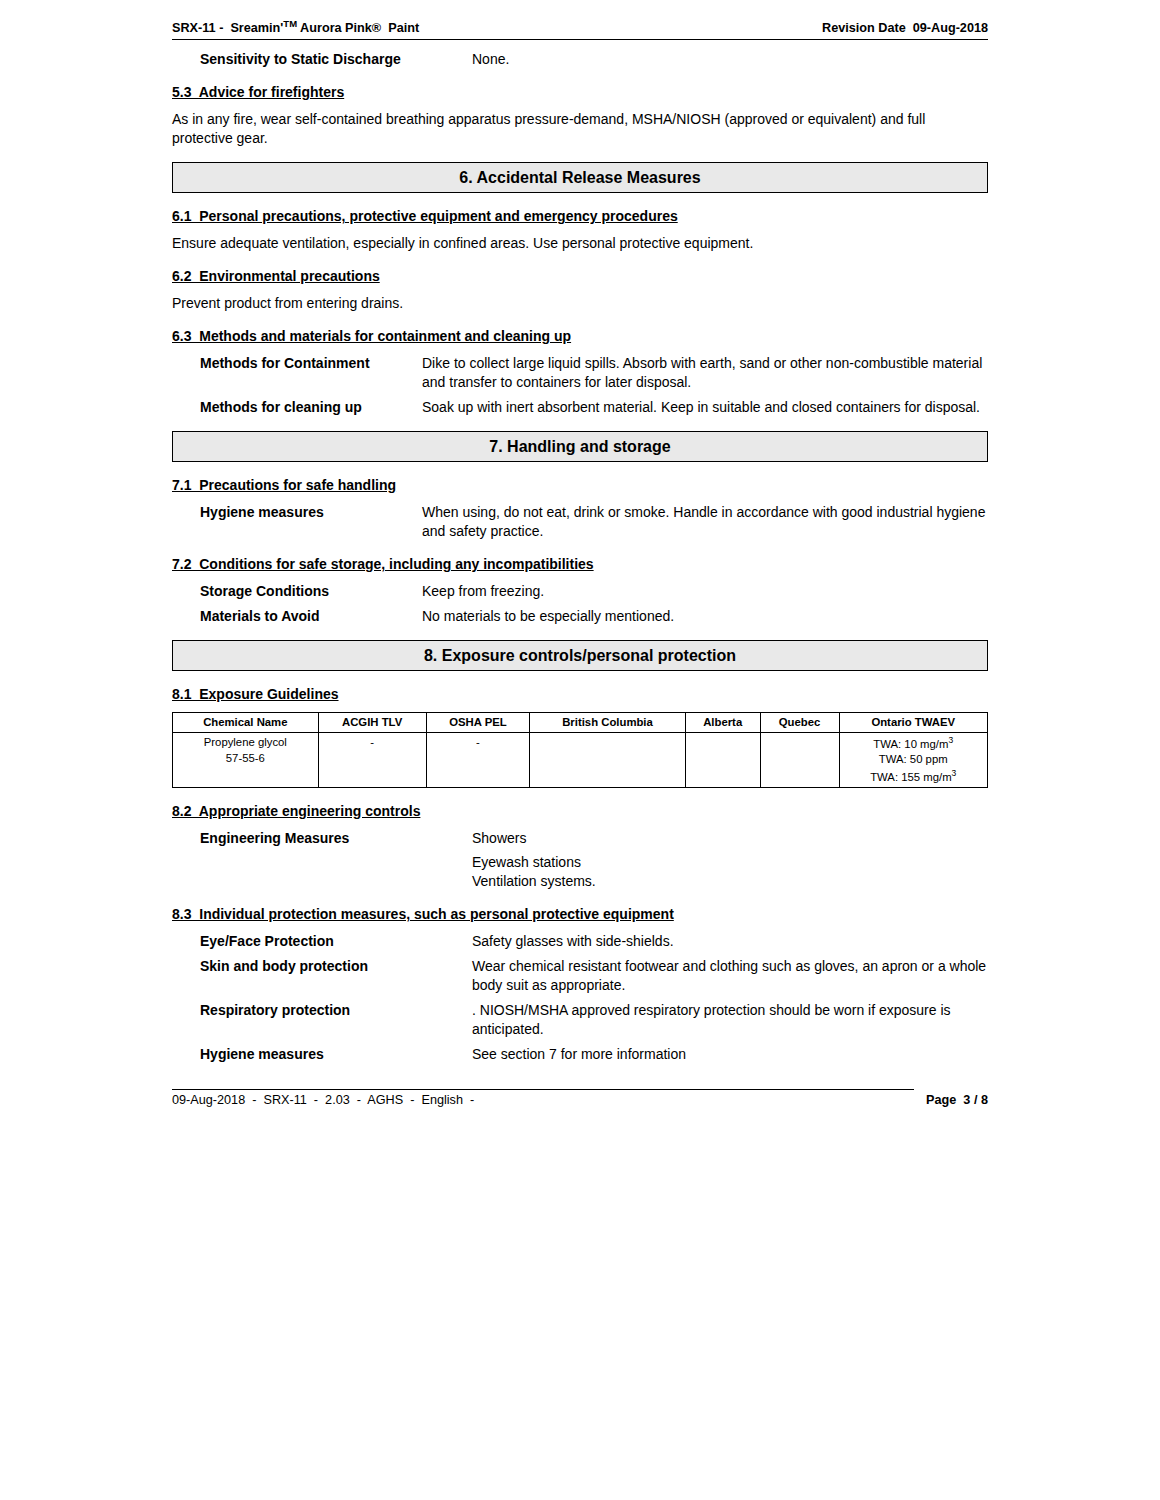SRX-11 - Sreamin'TM Aurora Pink® Paint
Revision Date 09-Aug-2018
Sensitivity to Static Discharge
None.
5.3 Advice for firefighters
As in any fire, wear self-contained breathing apparatus pressure-demand, MSHA/NIOSH (approved or equivalent) and full protective gear.
6. Accidental Release Measures
6.1 Personal precautions, protective equipment and emergency procedures
Ensure adequate ventilation, especially in confined areas. Use personal protective equipment.
6.2 Environmental precautions
Prevent product from entering drains.
6.3 Methods and materials for containment and cleaning up
Methods for Containment
Dike to collect large liquid spills. Absorb with earth, sand or other non-combustible material and transfer to containers for later disposal.
Methods for cleaning up
Soak up with inert absorbent material. Keep in suitable and closed containers for disposal.
7. Handling and storage
7.1 Precautions for safe handling
Hygiene measures
When using, do not eat, drink or smoke. Handle in accordance with good industrial hygiene and safety practice.
7.2 Conditions for safe storage, including any incompatibilities
Storage Conditions
Keep from freezing.
Materials to Avoid
No materials to be especially mentioned.
8. Exposure controls/personal protection
8.1 Exposure Guidelines
| Chemical Name | ACGIH TLV | OSHA PEL | British Columbia | Alberta | Quebec | Ontario TWAEV |
| --- | --- | --- | --- | --- | --- | --- |
| Propylene glycol 57-55-6 | - | - | | | | TWA: 10 mg/m 3 TWA: 50 ppm TWA: 155 mg/m 3 |
8.2 Appropriate engineering controls
Engineering Measures
Showers
Eyewash stations
Ventilation systems.
8.3 Individual protection measures, such as personal protective equipment
Eye/Face Protection
Safety glasses with side-shields.
Skin and body protection
Wear chemical resistant footwear and clothing such as gloves, an apron or a whole body suit as appropriate.
Respiratory protection
. NIOSH/MSHA approved respiratory protection should be worn if exposure is anticipated.
Hygiene measures
See section 7 for more information
09-Aug-2018 - SRX-11 - 2.03 - AGHS - English -
Page 3 / 8